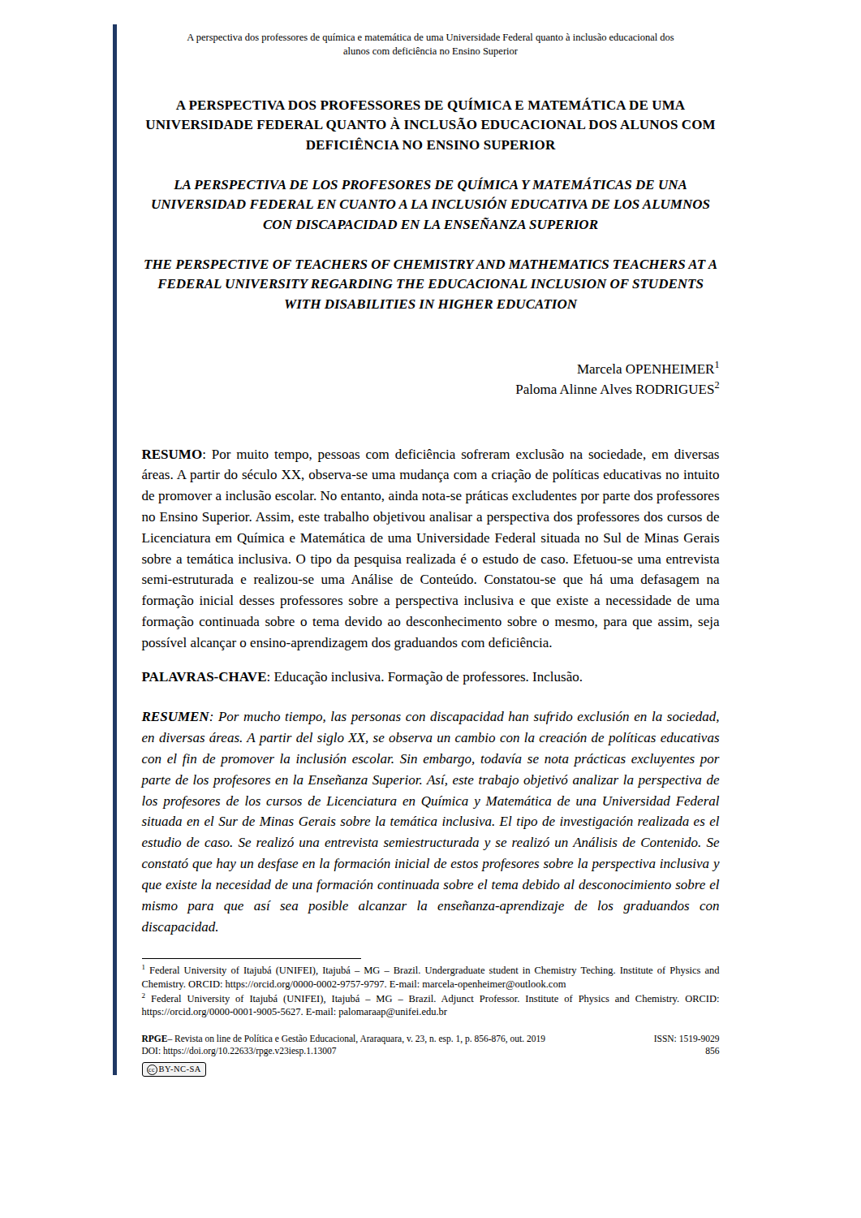A perspectiva dos professores de química e matemática de uma Universidade Federal quanto à inclusão educacional dos alunos com deficiência no Ensino Superior
A perspectiva dos professores de química e matemática de uma Universidade Federal quanto à inclusão educacional dos alunos com deficiência no Ensino Superior
La perspectiva de los profesores de química y matemáticas de una Universidad Federal en cuanto a la inclusión educativa de los alumnos con discapacidad en la enseñanza superior
The perspective of teachers of chemistry and mathematics teachers at a Federal University regarding the educacional inclusion of students with disabilities in higher education
Marcela OPENHEIMER1
Paloma Alinne Alves RODRIGUES2
RESUMO: Por muito tempo, pessoas com deficiência sofreram exclusão na sociedade, em diversas áreas. A partir do século XX, observa-se uma mudança com a criação de políticas educativas no intuito de promover a inclusão escolar. No entanto, ainda nota-se práticas excludentes por parte dos professores no Ensino Superior. Assim, este trabalho objetivou analisar a perspectiva dos professores dos cursos de Licenciatura em Química e Matemática de uma Universidade Federal situada no Sul de Minas Gerais sobre a temática inclusiva. O tipo da pesquisa realizada é o estudo de caso. Efetuou-se uma entrevista semi-estruturada e realizou-se uma Análise de Conteúdo. Constatou-se que há uma defasagem na formação inicial desses professores sobre a perspectiva inclusiva e que existe a necessidade de uma formação continuada sobre o tema devido ao desconhecimento sobre o mesmo, para que assim, seja possível alcançar o ensino-aprendizagem dos graduandos com deficiência.
PALAVRAS-CHAVE: Educação inclusiva. Formação de professores. Inclusão.
RESUMEN: Por mucho tiempo, las personas con discapacidad han sufrido exclusión en la sociedad, en diversas áreas. A partir del siglo XX, se observa un cambio con la creación de políticas educativas con el fin de promover la inclusión escolar. Sin embargo, todavía se nota prácticas excluyentes por parte de los profesores en la Enseñanza Superior. Así, este trabajo objetivó analizar la perspectiva de los profesores de los cursos de Licenciatura en Química y Matemática de una Universidad Federal situada en el Sur de Minas Gerais sobre la temática inclusiva. El tipo de investigación realizada es el estudio de caso. Se realizó una entrevista semiestructurada y se realizó un Análisis de Contenido. Se constató que hay un desfase en la formación inicial de estos profesores sobre la perspectiva inclusiva y que existe la necesidad de una formación continuada sobre el tema debido al desconocimiento sobre el mismo para que así sea posible alcanzar la enseñanza-aprendizaje de los graduandos con discapacidad.
1 Federal University of Itajubá (UNIFEI), Itajubá – MG – Brazil. Undergraduate student in Chemistry Teching. Institute of Physics and Chemistry. ORCID: https://orcid.org/0000-0002-9757-9797. E-mail: marcela-openheimer@outlook.com
2 Federal University of Itajubá (UNIFEI), Itajubá – MG – Brazil. Adjunct Professor. Institute of Physics and Chemistry. ORCID: https://orcid.org/0000-0001-9005-5627. E-mail: palomaraap@unifei.edu.br
RPGE– Revista on line de Política e Gestão Educacional, Araraquara, v. 23, n. esp. 1, p. 856-876, out. 2019
ISSN: 1519-9029
DOI: https://doi.org/10.22633/rpge.v23iesp.1.13007
856
cc BY-NC-SA